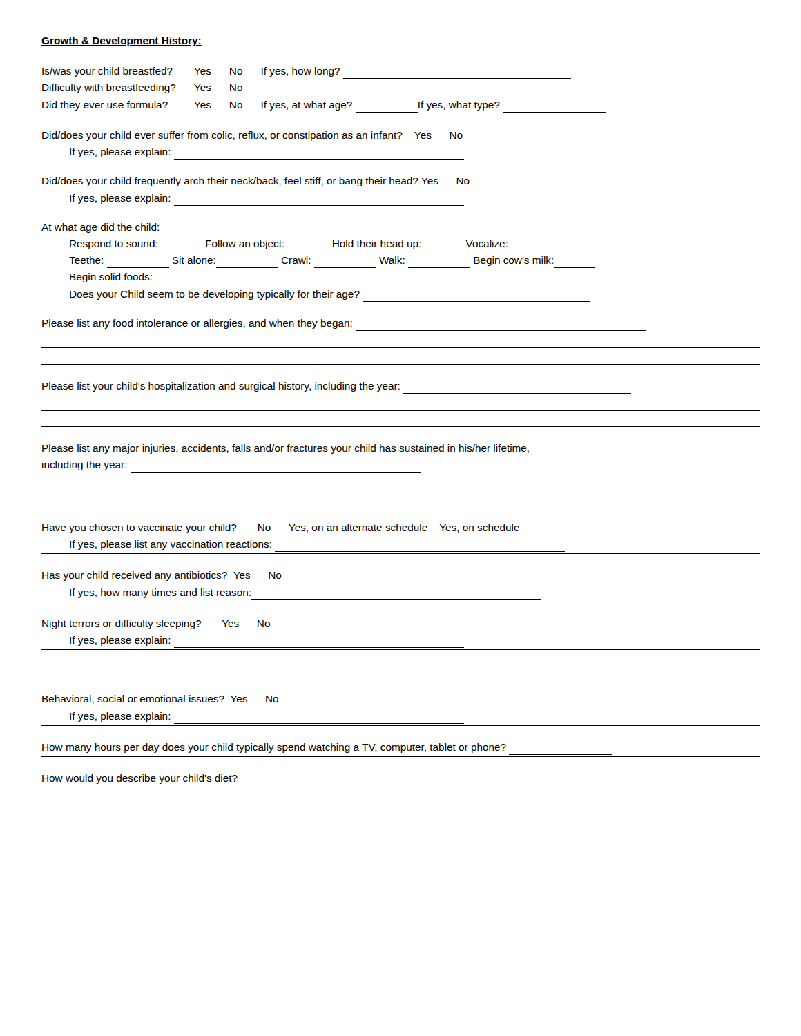Growth & Development History:
| Is/was your child breastfed? | Yes | No | If yes, how long? |
| Difficulty with breastfeeding? | Yes | No | |
| Did they ever use formula? | Yes | No | If yes, at what age? If yes, what type? |
Did/does your child ever suffer from colic, reflux, or constipation as an infant? Yes No
If yes, please explain:
Did/does your child frequently arch their neck/back, feel stiff, or bang their head? Yes No
If yes, please explain:
At what age did the child:
Respond to sound: Follow an object: Hold their head up: Vocalize:
Teethe: Sit alone: Crawl: Walk: Begin cow's milk:
Begin solid foods:
Does your Child seem to be developing typically for their age?
Please list any food intolerance or allergies, and when they began:
Please list your child's hospitalization and surgical history, including the year:
Please list any major injuries, accidents, falls and/or fractures your child has sustained in his/her lifetime,
including the year:
Have you chosen to vaccinate your child? No Yes, on an alternate schedule Yes, on schedule
If yes, please list any vaccination reactions:
Has your child received any antibiotics? Yes No
If yes, how many times and list reason:
Night terrors or difficulty sleeping? Yes No
If yes, please explain:
Behavioral, social or emotional issues? Yes No
If yes, please explain:
How many hours per day does your child typically spend watching a TV, computer, tablet or phone?
How would you describe your child's diet?